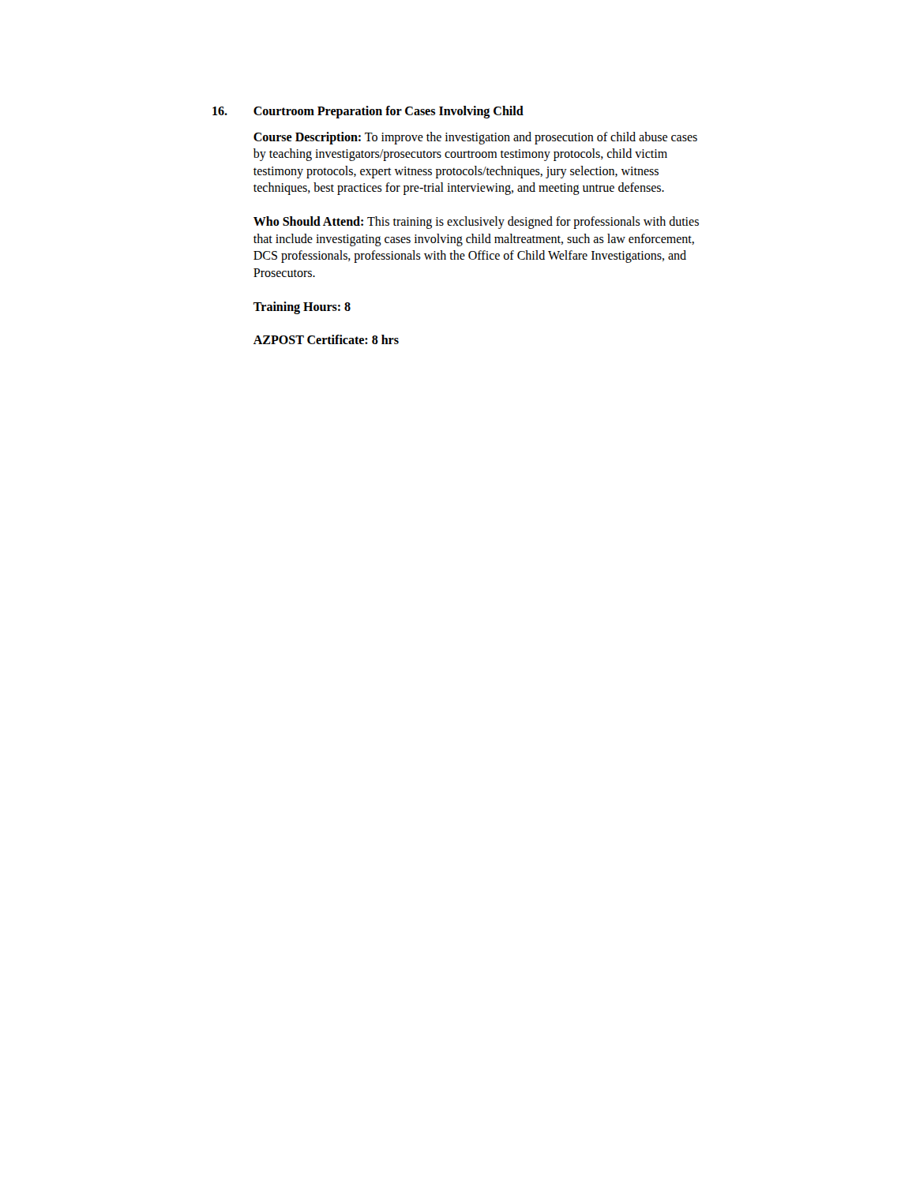16. Courtroom Preparation for Cases Involving Child
Course Description: To improve the investigation and prosecution of child abuse cases by teaching investigators/prosecutors courtroom testimony protocols, child victim testimony protocols, expert witness protocols/techniques, jury selection, witness techniques, best practices for pre-trial interviewing, and meeting untrue defenses.
Who Should Attend: This training is exclusively designed for professionals with duties that include investigating cases involving child maltreatment, such as law enforcement, DCS professionals, professionals with the Office of Child Welfare Investigations, and Prosecutors.
Training Hours: 8
AZPOST Certificate: 8 hrs